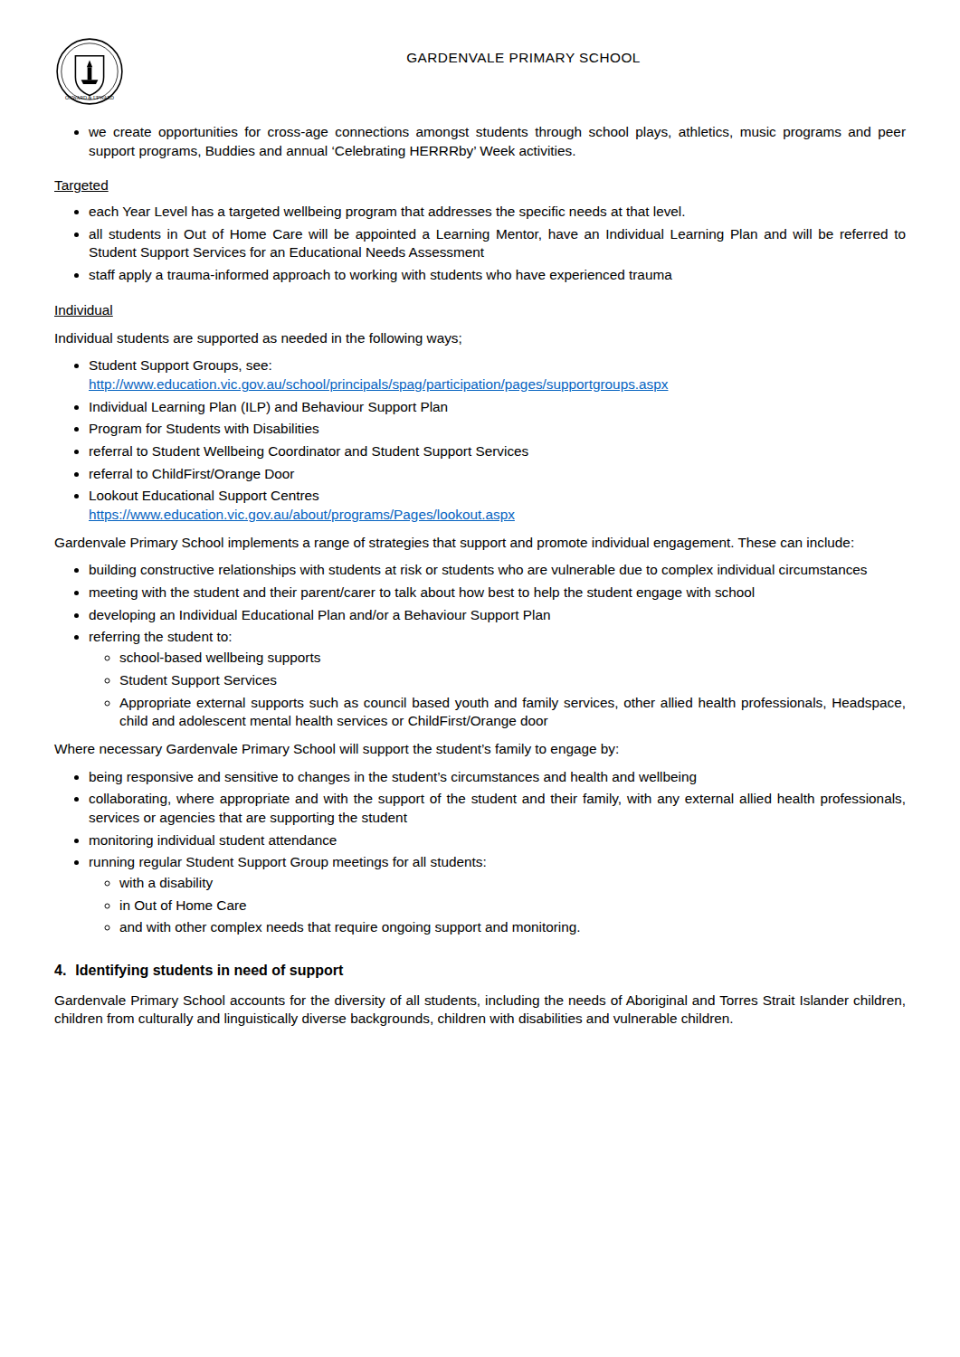ONWARD & UPWARD
GARDENVALE PRIMARY SCHOOL
we create opportunities for cross-age connections amongst students through school plays, athletics, music programs and peer support programs, Buddies and annual ‘Celebrating HERRRby’ Week activities.
Targeted
each Year Level has a targeted wellbeing program that addresses the specific needs at that level.
all students in Out of Home Care will be appointed a Learning Mentor, have an Individual Learning Plan and will be referred to Student Support Services for an Educational Needs Assessment
staff apply a trauma-informed approach to working with students who have experienced trauma
Individual
Individual students are supported as needed in the following ways;
Student Support Groups, see:
http://www.education.vic.gov.au/school/principals/spag/participation/pages/supportgroups.aspx
Individual Learning Plan (ILP) and Behaviour Support Plan
Program for Students with Disabilities
referral to Student Wellbeing Coordinator and Student Support Services
referral to ChildFirst/Orange Door
Lookout Educational Support Centres
https://www.education.vic.gov.au/about/programs/Pages/lookout.aspx
Gardenvale Primary School implements a range of strategies that support and promote individual engagement. These can include:
building constructive relationships with students at risk or students who are vulnerable due to complex individual circumstances
meeting with the student and their parent/carer to talk about how best to help the student engage with school
developing an Individual Educational Plan and/or a Behaviour Support Plan
referring the student to:
school-based wellbeing supports
Student Support Services
Appropriate external supports such as council based youth and family services, other allied health professionals, Headspace, child and adolescent mental health services or ChildFirst/Orange door
Where necessary Gardenvale Primary School will support the student’s family to engage by:
being responsive and sensitive to changes in the student’s circumstances and health and wellbeing
collaborating, where appropriate and with the support of the student and their family, with any external allied health professionals, services or agencies that are supporting the student
monitoring individual student attendance
running regular Student Support Group meetings for all students:
with a disability
in Out of Home Care
and with other complex needs that require ongoing support and monitoring.
4. Identifying students in need of support
Gardenvale Primary School accounts for the diversity of all students, including the needs of Aboriginal and Torres Strait Islander children, children from culturally and linguistically diverse backgrounds, children with disabilities and vulnerable children.